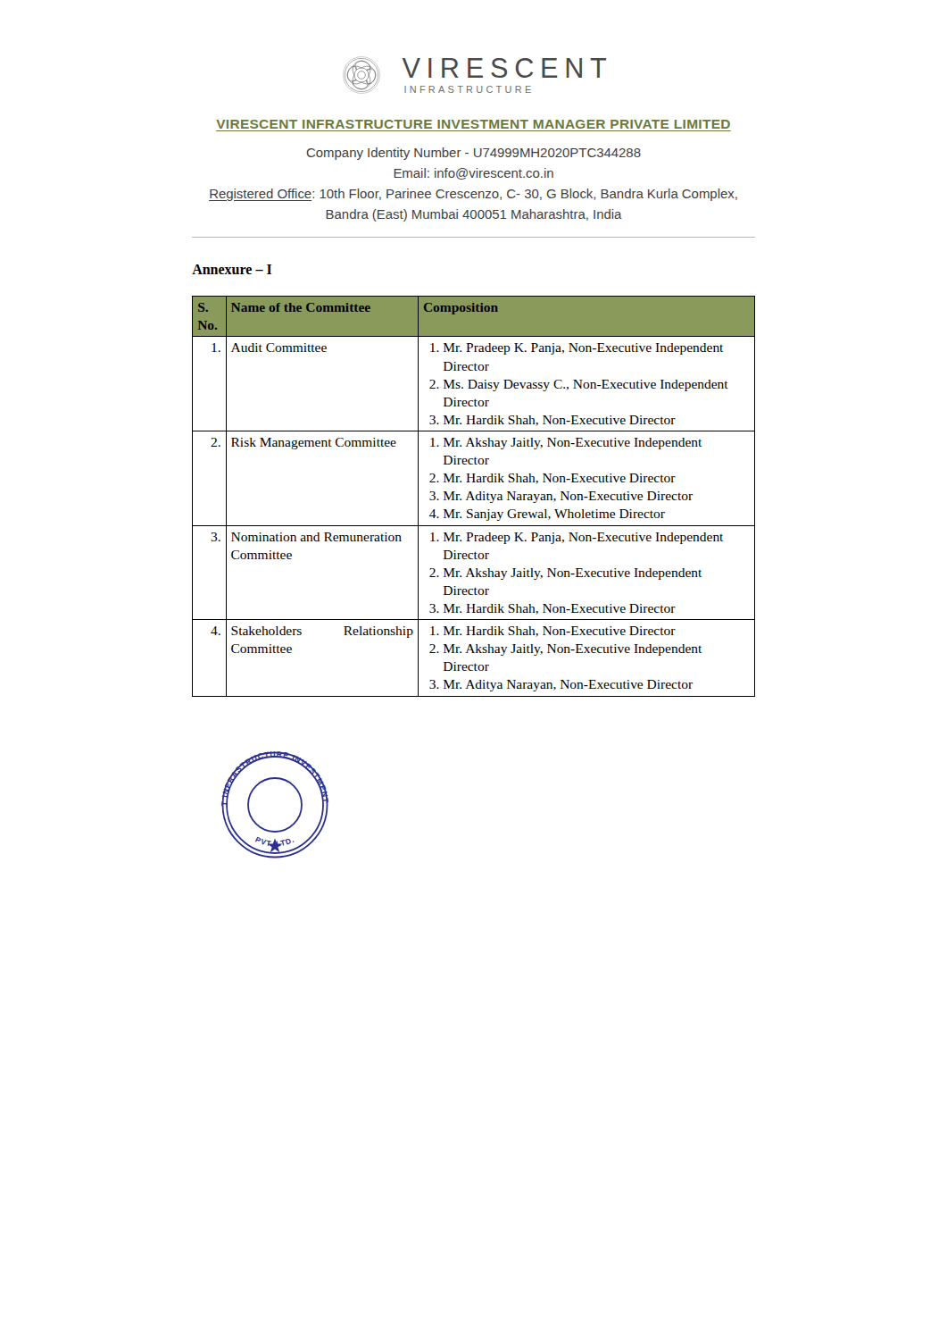VIRESCENT
INFRASTRUCTURE
VIRESCENT INFRASTRUCTURE INVESTMENT MANAGER PRIVATE LIMITED
Company Identity Number - U74999MH2020PTC344288
Email: info@virescent.co.in
Registered Office: 10th Floor, Parinee Crescenzo, C- 30, G Block, Bandra Kurla Complex,
Bandra (East) Mumbai 400051 Maharashtra, India
Annexure – I
| S. No. | Name of the Committee | Composition |
| --- | --- | --- |
| 1. | Audit Committee | Mr. Pradeep K. Panja, Non-Executive Independent Director Ms. Daisy Devassy C., Non-Executive Independent Director Mr. Hardik Shah, Non-Executive Director |
| 2. | Risk Management Committee | Mr. Akshay Jaitly, Non-Executive Independent Director Mr. Hardik Shah, Non-Executive Director Mr. Aditya Narayan, Non-Executive Director Mr. Sanjay Grewal, Wholetime Director |
| 3. | Nomination and Remuneration Committee | Mr. Pradeep K. Panja, Non-Executive Independent Director Mr. Akshay Jaitly, Non-Executive Independent Director Mr. Hardik Shah, Non-Executive Director |
| 4. | Stakeholders Relationship Committee | Mr. Hardik Shah, Non-Executive Director Mr. Akshay Jaitly, Non-Executive Independent Director Mr. Aditya Narayan, Non-Executive Director |
VIRESCENT INFRASTRUCTURE INVESTMENT MANAGER PVT. LTD.